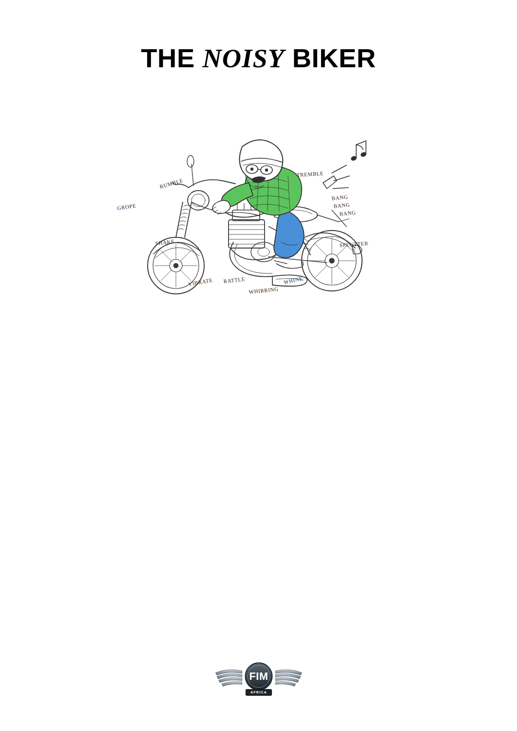THE NOISY BIKER
Cartoon of a biker on a noisy motorcycle A hand-drawn cartoon of a moustached rider wearing a white helmet, green shirt and blue trousers, hunched over a rattling motorcycle. Labels around the bike read: GROPE, RUMBLE, SHAKE, VIBRATE, RATTLE, WHIRRING, WHINE, TREMBLE, BANG BANG BANG and SPLUTTER, with music notes and motion lines near the exhaust. GROPE RUMBLE SHAKE VIBRATE RATTLE WHIRRING WHINE TREMBLE BANG BANG BANG SPLUTTER
Cartoon illustration of a noisy biker with labels for the sounds his motorcycle makes.
FIM Africa logo FIM AFRICA